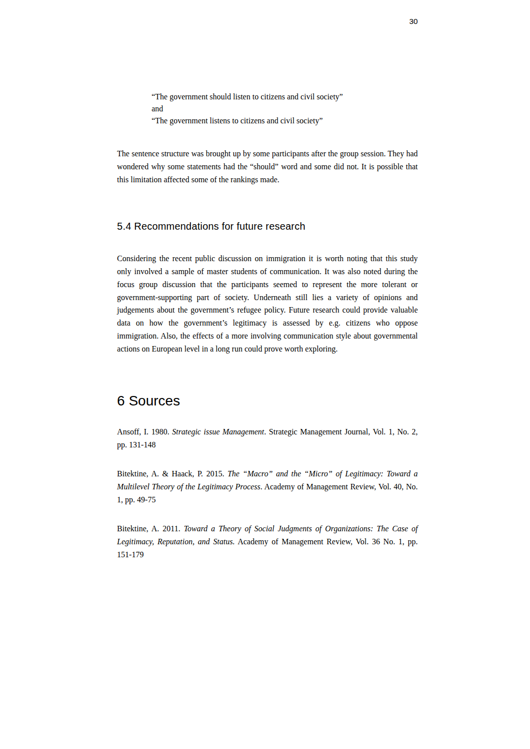30
“The government should listen to citizens and civil society”
and
“The government listens to citizens and civil society”
The sentence structure was brought up by some participants after the group session. They had wondered why some statements had the “should” word and some did not. It is possible that this limitation affected some of the rankings made.
5.4 Recommendations for future research
Considering the recent public discussion on immigration it is worth noting that this study only involved a sample of master students of communication. It was also noted during the focus group discussion that the participants seemed to represent the more tolerant or government-supporting part of society. Underneath still lies a variety of opinions and judgements about the government’s refugee policy. Future research could provide valuable data on how the government’s legitimacy is assessed by e.g. citizens who oppose immigration. Also, the effects of a more involving communication style about governmental actions on European level in a long run could prove worth exploring.
6 Sources
Ansoff, I. 1980. Strategic issue Management. Strategic Management Journal, Vol. 1, No. 2, pp. 131-148
Bitektine, A. & Haack, P. 2015. The “Macro” and the “Micro” of Legitimacy: Toward a Multilevel Theory of the Legitimacy Process. Academy of Management Review, Vol. 40, No. 1, pp. 49-75
Bitektine, A. 2011. Toward a Theory of Social Judgments of Organizations: The Case of Legitimacy, Reputation, and Status. Academy of Management Review, Vol. 36 No. 1, pp. 151-179